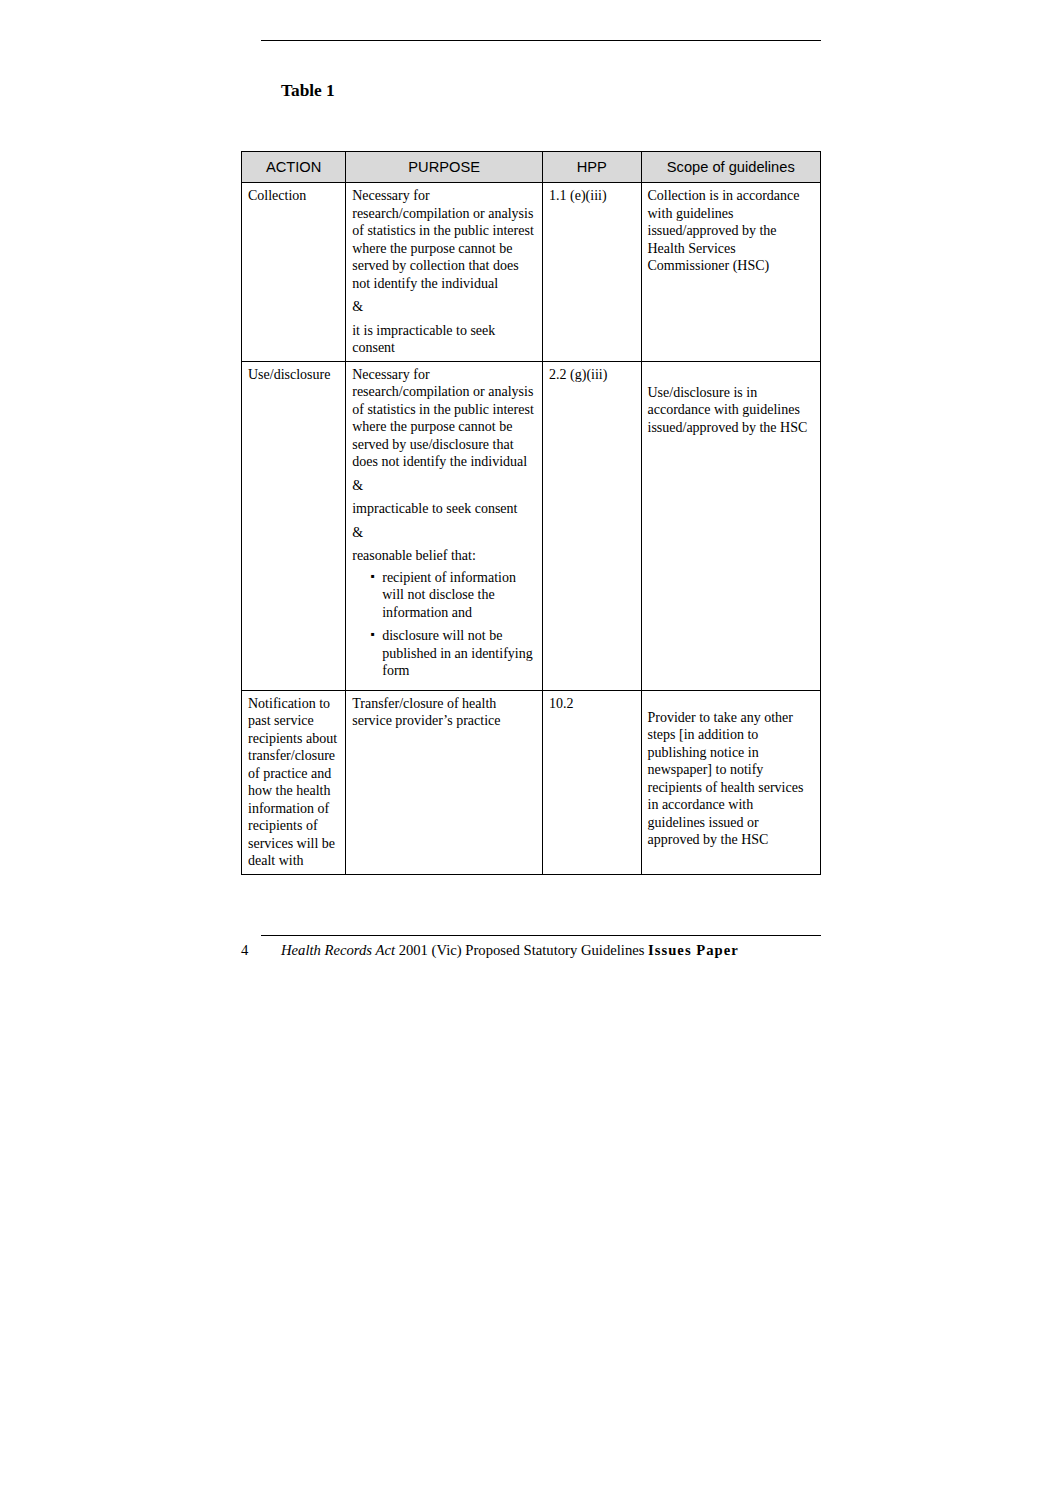Table 1
| ACTION | PURPOSE | HPP | Scope of guidelines |
| --- | --- | --- | --- |
| Collection | Necessary for research/compilation or analysis of statistics in the public interest where the purpose cannot be served by collection that does not identify the individual & it is impracticable to seek consent | 1.1 (e)(iii) | Collection is in accordance with guidelines issued/approved by the Health Services Commissioner (HSC) |
| Use/disclosure | Necessary for research/compilation or analysis of statistics in the public interest where the purpose cannot be served by use/disclosure that does not identify the individual & impracticable to seek consent & reasonable belief that: recipient of information will not disclose the information and disclosure will not be published in an identifying form | 2.2 (g)(iii) | Use/disclosure is in accordance with guidelines issued/approved by the HSC |
| Notification to past service recipients about transfer/closure of practice and how the health information of recipients of services will be dealt with | Transfer/closure of health service provider’s practice | 10.2 | Provider to take any other steps [in addition to publishing notice in newspaper] to notify recipients of health services in accordance with guidelines issued or approved by the HSC |
4 Health Records Act 2001 (Vic) Proposed Statutory Guidelines Issues Paper